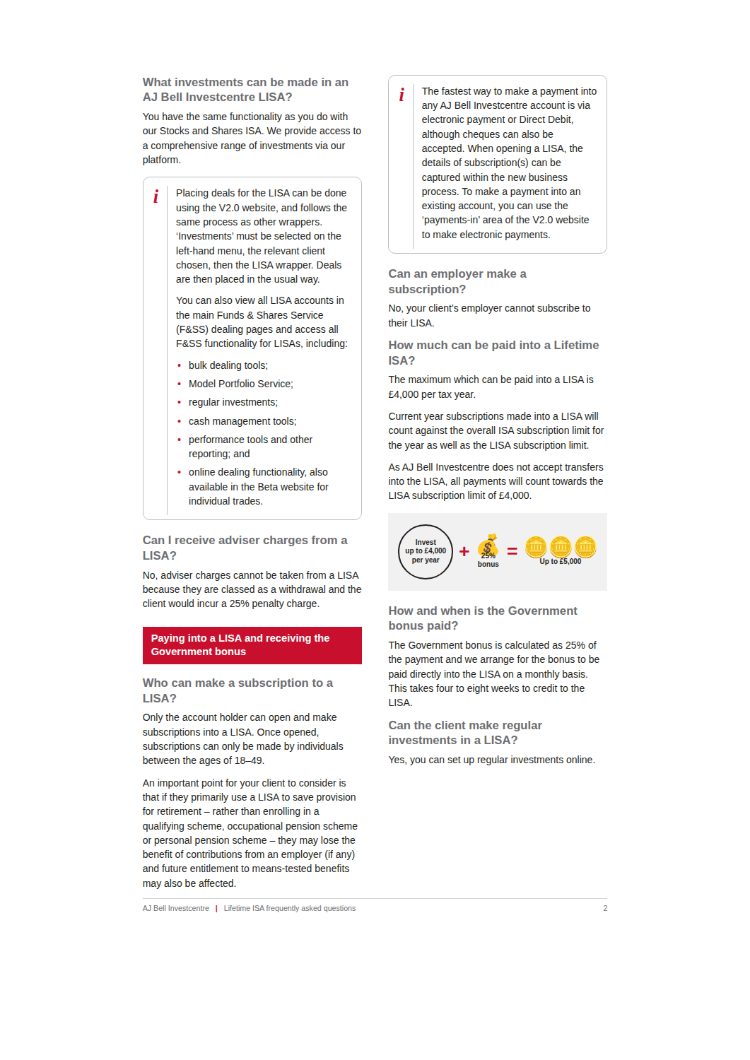What investments can be made in an
AJ Bell Investcentre LISA?
You have the same functionality as you do with our Stocks and Shares ISA. We provide access to a comprehensive range of investments via our platform.
i
Placing deals for the LISA can be done using the V2.0 website, and follows the same process as other wrappers. ‘Investments’ must be selected on the left-hand menu, the relevant client chosen, then the LISA wrapper. Deals are then placed in the usual way.
You can also view all LISA accounts in the main Funds & Shares Service (F&SS) dealing pages and access all F&SS functionality for LISAs, including:
bulk dealing tools;
Model Portfolio Service;
regular investments;
cash management tools;
performance tools and other reporting; and
online dealing functionality, also available in the Beta website for individual trades.
Can I receive adviser charges from a LISA?
No, adviser charges cannot be taken from a LISA because they are classed as a withdrawal and the client would incur a 25% penalty charge.
Paying into a LISA and receiving the Government bonus
Who can make a subscription to a LISA?
Only the account holder can open and make subscriptions into a LISA. Once opened, subscriptions can only be made by individuals between the ages of 18–49.
An important point for your client to consider is that if they primarily use a LISA to save provision for retirement – rather than enrolling in a qualifying scheme, occupational pension scheme or personal pension scheme – they may lose the benefit of contributions from an employer (if any) and future entitlement to means-tested benefits may also be affected.
i
The fastest way to make a payment into any AJ Bell Investcentre account is via electronic payment or Direct Debit, although cheques can also be accepted. When opening a LISA, the details of subscription(s) can be captured within the new business process. To make a payment into an existing account, you can use the ‘payments-in’ area of the V2.0 website to make electronic payments.
Can an employer make a subscription?
No, your client’s employer cannot subscribe to their LISA.
How much can be paid into a Lifetime ISA?
The maximum which can be paid into a LISA is £4,000 per tax year.
Current year subscriptions made into a LISA will count against the overall ISA subscription limit for the year as well as the LISA subscription limit.
As AJ Bell Investcentre does not accept transfers into the LISA, all payments will count towards the LISA subscription limit of £4,000.
Invest
up to £4,000
per year
+
💰25%
bonus
=
🪙🪙🪙Up to £5,000
How and when is the Government bonus paid?
The Government bonus is calculated as 25% of the payment and we arrange for the bonus to be paid directly into the LISA on a monthly basis. This takes four to eight weeks to credit to the LISA.
Can the client make regular investments in a LISA?
Yes, you can set up regular investments online.
AJ Bell Investcentre | Lifetime ISA frequently asked questions
2